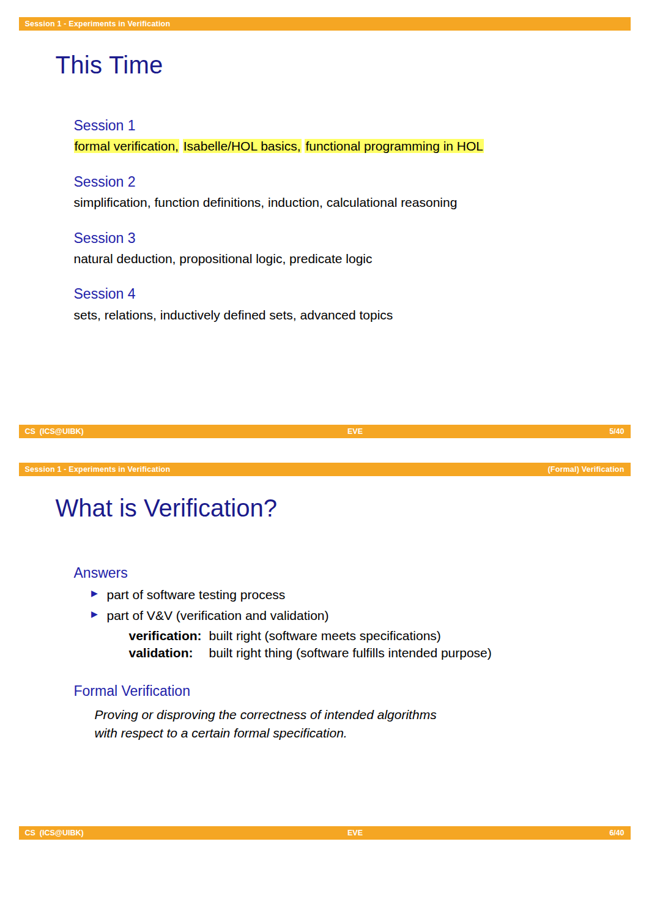Session 1 - Experiments in Verification
This Time
Session 1
formal verification, Isabelle/HOL basics, functional programming in HOL
Session 2
simplification, function definitions, induction, calculational reasoning
Session 3
natural deduction, propositional logic, predicate logic
Session 4
sets, relations, inductively defined sets, advanced topics
CS (ICS@UIBK) EVE 5/40
Session 1 - Experiments in Verification (Formal) Verification
What is Verification?
Answers
part of software testing process
part of V&V (verification and validation)
| verification: | built right (software meets specifications) |
| validation: | built right thing (software fulfills intended purpose) |
Formal Verification
Proving or disproving the correctness of intended algorithms
with respect to a certain formal specification.
CS (ICS@UIBK) EVE 6/40